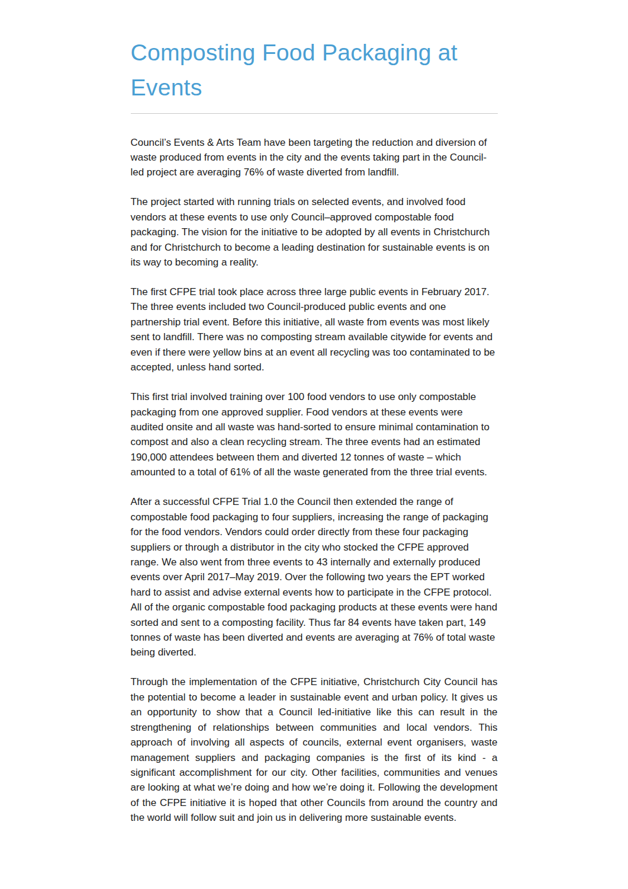Composting Food Packaging at Events
Council’s Events & Arts Team have been targeting the reduction and diversion of waste produced from events in the city and the events taking part in the Council-led project are averaging 76% of waste diverted from landfill.
The project started with running trials on selected events, and involved food vendors at these events to use only Council–approved compostable food packaging. The vision for the initiative to be adopted by all events in Christchurch and for Christchurch to become a leading destination for sustainable events is on its way to becoming a reality.
The first CFPE trial took place across three large public events in February 2017. The three events included two Council-produced public events and one partnership trial event. Before this initiative, all waste from events was most likely sent to landfill. There was no composting stream available citywide for events and even if there were yellow bins at an event all recycling was too contaminated to be accepted, unless hand sorted.
This first trial involved training over 100 food vendors to use only compostable packaging from one approved supplier. Food vendors at these events were audited onsite and all waste was hand-sorted to ensure minimal contamination to compost and also a clean recycling stream. The three events had an estimated 190,000 attendees between them and diverted 12 tonnes of waste – which amounted to a total of 61% of all the waste generated from the three trial events.
After a successful CFPE Trial 1.0 the Council then extended the range of compostable food packaging to four suppliers, increasing the range of packaging for the food vendors. Vendors could order directly from these four packaging suppliers or through a distributor in the city who stocked the CFPE approved range. We also went from three events to 43 internally and externally produced events over April 2017–May 2019. Over the following two years the EPT worked hard to assist and advise external events how to participate in the CFPE protocol. All of the organic compostable food packaging products at these events were hand sorted and sent to a composting facility. Thus far 84 events have taken part, 149 tonnes of waste has been diverted and events are averaging at 76% of total waste being diverted.
Through the implementation of the CFPE initiative, Christchurch City Council has the potential to become a leader in sustainable event and urban policy. It gives us an opportunity to show that a Council led-initiative like this can result in the strengthening of relationships between communities and local vendors. This approach of involving all aspects of councils, external event organisers, waste management suppliers and packaging companies is the first of its kind - a significant accomplishment for our city. Other facilities, communities and venues are looking at what we’re doing and how we’re doing it. Following the development of the CFPE initiative it is hoped that other Councils from around the country and the world will follow suit and join us in delivering more sustainable events.